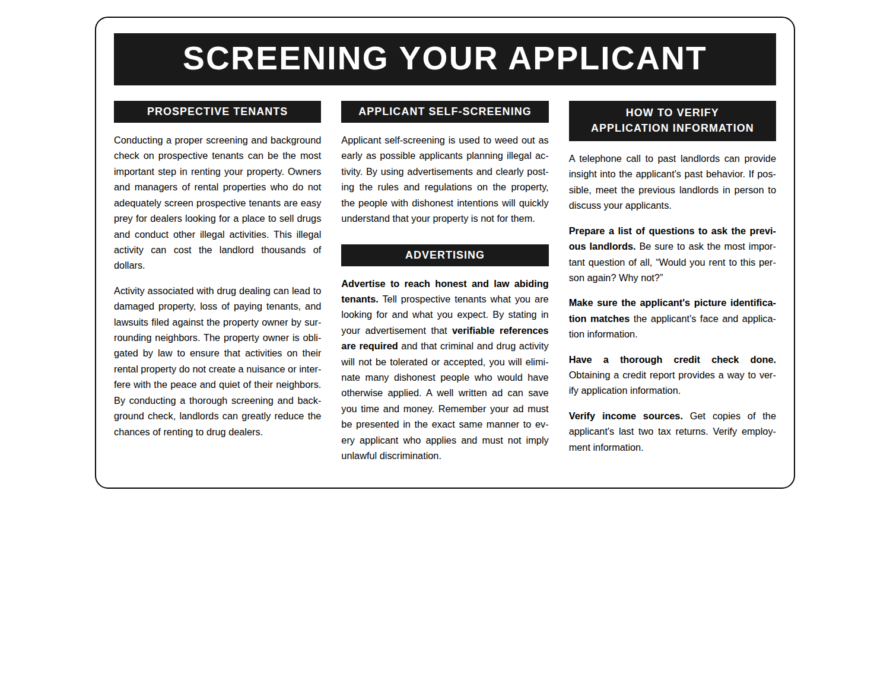Screening Your Applicant
Prospective Tenants
Conducting a proper screening and background check on prospective tenants can be the most important step in renting your property. Owners and managers of rental properties who do not adequately screen prospective tenants are easy prey for dealers looking for a place to sell drugs and conduct other illegal activities. This illegal activity can cost the landlord thousands of dollars.
Activity associated with drug dealing can lead to damaged property, loss of paying tenants, and lawsuits filed against the property owner by surrounding neighbors. The property owner is obligated by law to ensure that activities on their rental property do not create a nuisance or interfere with the peace and quiet of their neighbors. By conducting a thorough screening and background check, landlords can greatly reduce the chances of renting to drug dealers.
Applicant Self-Screening
Applicant self-screening is used to weed out as early as possible applicants planning illegal activity. By using advertisements and clearly posting the rules and regulations on the property, the people with dishonest intentions will quickly understand that your property is not for them.
Advertising
Advertise to reach honest and law abiding tenants. Tell prospective tenants what you are looking for and what you expect. By stating in your advertisement that verifiable references are required and that criminal and drug activity will not be tolerated or accepted, you will eliminate many dishonest people who would have otherwise applied. A well written ad can save you time and money. Remember your ad must be presented in the exact same manner to every applicant who applies and must not imply unlawful discrimination.
How to Verify
Application Information
A telephone call to past landlords can provide insight into the applicant's past behavior. If possible, meet the previous landlords in person to discuss your applicants.
Prepare a list of questions to ask the previous landlords. Be sure to ask the most important question of all, “Would you rent to this person again? Why not?”
Make sure the applicant's picture identification matches the applicant's face and application information.
Have a thorough credit check done. Obtaining a credit report provides a way to verify application information.
Verify income sources. Get copies of the applicant's last two tax returns. Verify employment information.